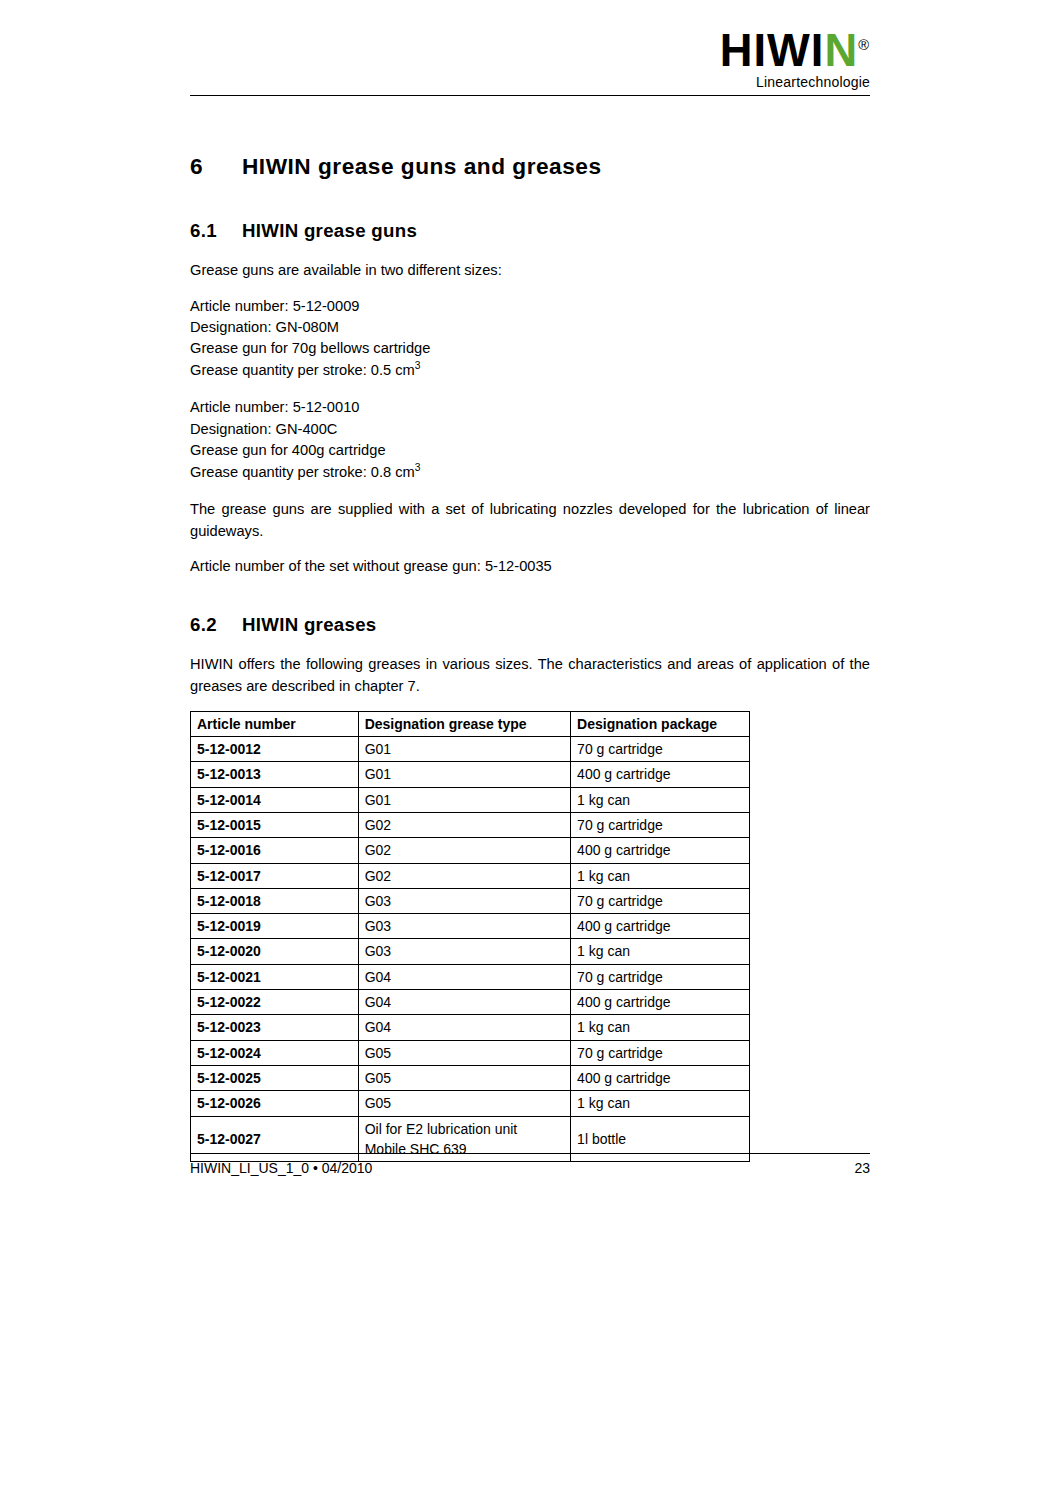HIWIN®
Lineartechnologie
6 HIWIN grease guns and greases
6.1 HIWIN grease guns
Grease guns are available in two different sizes:
Article number: 5-12-0009
Designation: GN-080M
Grease gun for 70g bellows cartridge
Grease quantity per stroke: 0.5 cm3
Article number: 5-12-0010
Designation: GN-400C
Grease gun for 400g cartridge
Grease quantity per stroke: 0.8 cm3
The grease guns are supplied with a set of lubricating nozzles developed for the lubrication of linear guideways.
Article number of the set without grease gun: 5-12-0035
6.2 HIWIN greases
HIWIN offers the following greases in various sizes. The characteristics and areas of application of the greases are described in chapter 7.
| Article number | Designation grease type | Designation package |
| --- | --- | --- |
| 5-12-0012 | G01 | 70 g cartridge |
| 5-12-0013 | G01 | 400 g cartridge |
| 5-12-0014 | G01 | 1 kg can |
| 5-12-0015 | G02 | 70 g cartridge |
| 5-12-0016 | G02 | 400 g cartridge |
| 5-12-0017 | G02 | 1 kg can |
| 5-12-0018 | G03 | 70 g cartridge |
| 5-12-0019 | G03 | 400 g cartridge |
| 5-12-0020 | G03 | 1 kg can |
| 5-12-0021 | G04 | 70 g cartridge |
| 5-12-0022 | G04 | 400 g cartridge |
| 5-12-0023 | G04 | 1 kg can |
| 5-12-0024 | G05 | 70 g cartridge |
| 5-12-0025 | G05 | 400 g cartridge |
| 5-12-0026 | G05 | 1 kg can |
| 5-12-0027 | Oil for E2 lubrication unit Mobile SHC 639 | 1l bottle |
HIWIN_LI_US_1_0 • 04/2010 23